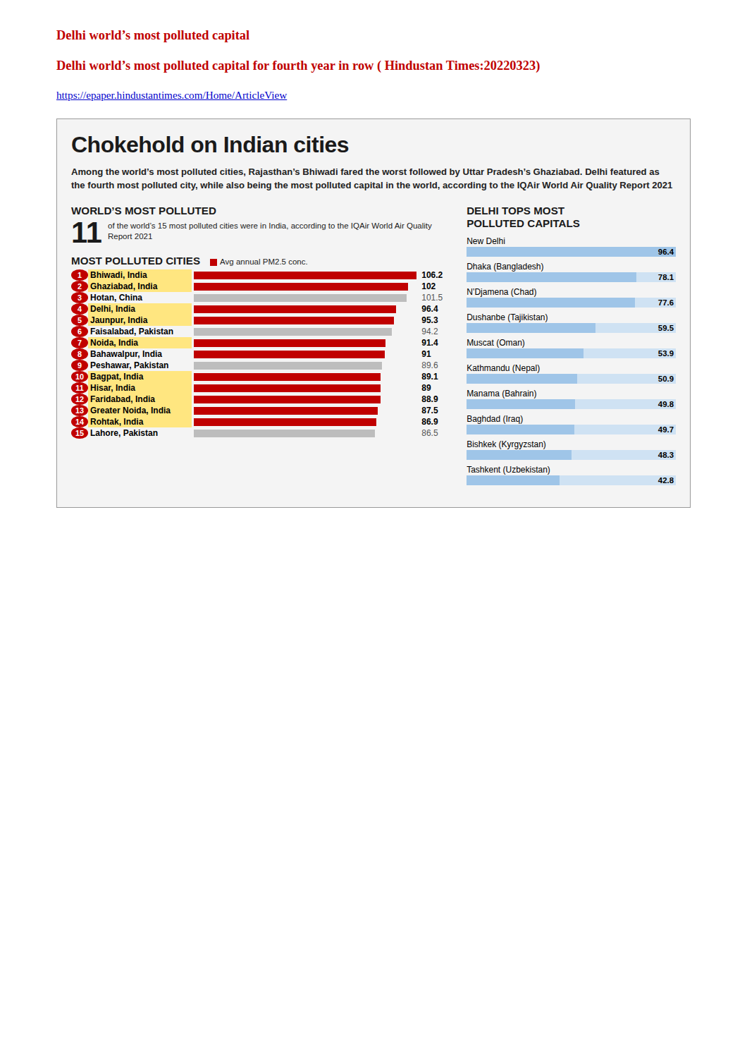Delhi world’s most polluted capital
Delhi world’s most polluted capital for fourth year in row ( Hindustan Times:20220323)
https://epaper.hindustantimes.com/Home/ArticleView
Chokehold on Indian cities
Among the world’s most polluted cities, Rajasthan’s Bhiwadi fared the worst followed by Uttar Pradesh’s Ghaziabad. Delhi featured as the fourth most polluted city, while also being the most polluted capital in the world, according to the IQAir World Air Quality Report 2021
WORLD’S MOST POLLUTED
11
of the world’s 15 most polluted cities were in India, according to the IQAir World Air Quality Report 2021
MOST POLLUTED CITIES
Avg annual PM2.5 conc.
| 1 | Bhiwadi, India | | 106.2 |
| 2 | Ghaziabad, India | | 102 |
| 3 | Hotan, China | | 101.5 |
| 4 | Delhi, India | | 96.4 |
| 5 | Jaunpur, India | | 95.3 |
| 6 | Faisalabad, Pakistan | | 94.2 |
| 7 | Noida, India | | 91.4 |
| 8 | Bahawalpur, India | | 91 |
| 9 | Peshawar, Pakistan | | 89.6 |
| 10 | Bagpat, India | | 89.1 |
| 11 | Hisar, India | | 89 |
| 12 | Faridabad, India | | 88.9 |
| 13 | Greater Noida, India | | 87.5 |
| 14 | Rohtak, India | | 86.9 |
| 15 | Lahore, Pakistan | | 86.5 |
DELHI TOPS MOST
POLLUTED CAPITALS
New Delhi
96.4
Dhaka (Bangladesh)
78.1
N’Djamena (Chad)
77.6
Dushanbe (Tajikistan)
59.5
Muscat (Oman)
53.9
Kathmandu (Nepal)
50.9
Manama (Bahrain)
49.8
Baghdad (Iraq)
49.7
Bishkek (Kyrgyzstan)
48.3
Tashkent (Uzbekistan)
42.8